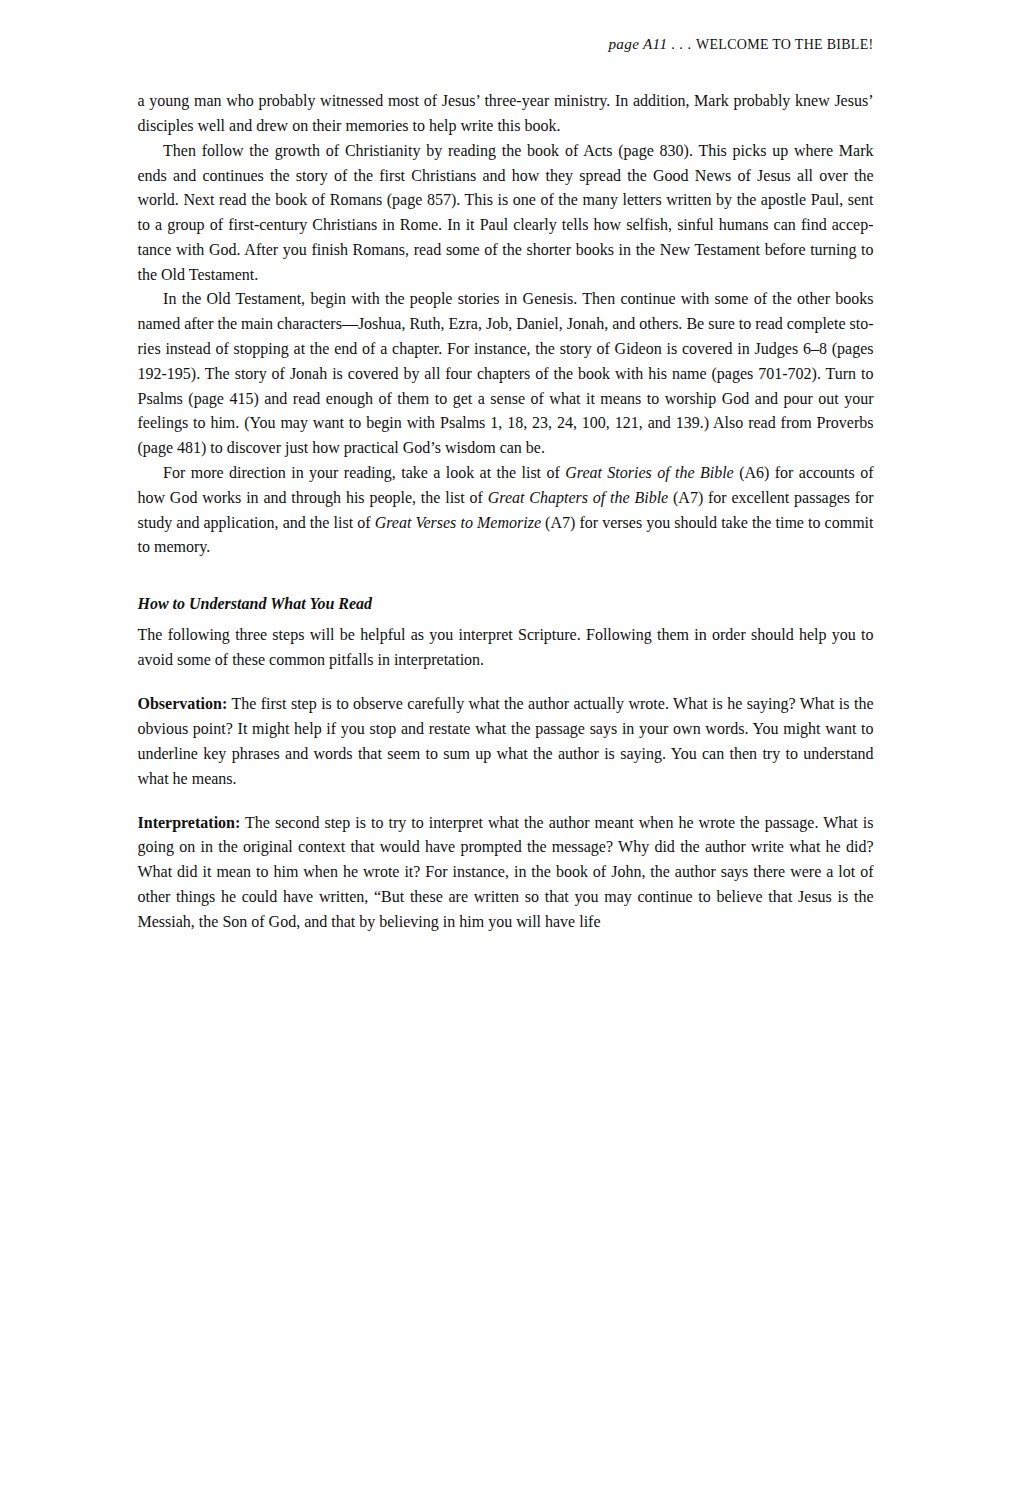page A11 . . . Welcome to the Bible!
a young man who probably witnessed most of Jesus’ three-year ministry. In addition, Mark probably knew Jesus’ disciples well and drew on their memories to help write this book.
Then follow the growth of Christianity by reading the book of Acts (page 830). This picks up where Mark ends and continues the story of the first Christians and how they spread the Good News of Jesus all over the world. Next read the book of Romans (page 857). This is one of the many letters written by the apostle Paul, sent to a group of first-century Christians in Rome. In it Paul clearly tells how selfish, sinful humans can find acceptance with God. After you finish Romans, read some of the shorter books in the New Testament before turning to the Old Testament.
In the Old Testament, begin with the people stories in Genesis. Then continue with some of the other books named after the main characters—Joshua, Ruth, Ezra, Job, Daniel, Jonah, and others. Be sure to read complete stories instead of stopping at the end of a chapter. For instance, the story of Gideon is covered in Judges 6–8 (pages 192-195). The story of Jonah is covered by all four chapters of the book with his name (pages 701-702). Turn to Psalms (page 415) and read enough of them to get a sense of what it means to worship God and pour out your feelings to him. (You may want to begin with Psalms 1, 18, 23, 24, 100, 121, and 139.) Also read from Proverbs (page 481) to discover just how practical God’s wisdom can be.
For more direction in your reading, take a look at the list of Great Stories of the Bible (A6) for accounts of how God works in and through his people, the list of Great Chapters of the Bible (A7) for excellent passages for study and application, and the list of Great Verses to Memorize (A7) for verses you should take the time to commit to memory.
How to Understand What You Read
The following three steps will be helpful as you interpret Scripture. Following them in order should help you to avoid some of these common pitfalls in interpretation.
Observation: The first step is to observe carefully what the author actually wrote. What is he saying? What is the obvious point? It might help if you stop and restate what the passage says in your own words. You might want to underline key phrases and words that seem to sum up what the author is saying. You can then try to understand what he means.
Interpretation: The second step is to try to interpret what the author meant when he wrote the passage. What is going on in the original context that would have prompted the message? Why did the author write what he did? What did it mean to him when he wrote it? For instance, in the book of John, the author says there were a lot of other things he could have written, “But these are written so that you may continue to believe that Jesus is the Messiah, the Son of God, and that by believing in him you will have life